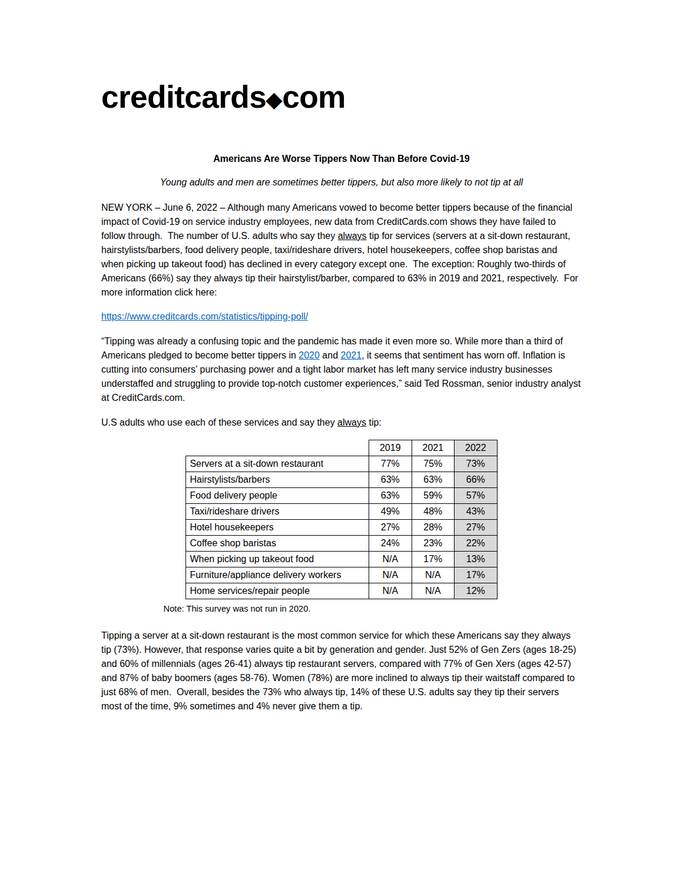creditcards◆com
Americans Are Worse Tippers Now Than Before Covid-19
Young adults and men are sometimes better tippers, but also more likely to not tip at all
NEW YORK – June 6, 2022 – Although many Americans vowed to become better tippers because of the financial impact of Covid-19 on service industry employees, new data from CreditCards.com shows they have failed to follow through. The number of U.S. adults who say they always tip for services (servers at a sit-down restaurant, hairstylists/barbers, food delivery people, taxi/rideshare drivers, hotel housekeepers, coffee shop baristas and when picking up takeout food) has declined in every category except one. The exception: Roughly two-thirds of Americans (66%) say they always tip their hairstylist/barber, compared to 63% in 2019 and 2021, respectively. For more information click here:
https://www.creditcards.com/statistics/tipping-poll/
“Tipping was already a confusing topic and the pandemic has made it even more so. While more than a third of Americans pledged to become better tippers in 2020 and 2021, it seems that sentiment has worn off. Inflation is cutting into consumers’ purchasing power and a tight labor market has left many service industry businesses understaffed and struggling to provide top-notch customer experiences,” said Ted Rossman, senior industry analyst at CreditCards.com.
U.S adults who use each of these services and say they always tip:
| | 2019 | 2021 | 2022 |
| Servers at a sit-down restaurant | 77% | 75% | 73% |
| Hairstylists/barbers | 63% | 63% | 66% |
| Food delivery people | 63% | 59% | 57% |
| Taxi/rideshare drivers | 49% | 48% | 43% |
| Hotel housekeepers | 27% | 28% | 27% |
| Coffee shop baristas | 24% | 23% | 22% |
| When picking up takeout food | N/A | 17% | 13% |
| Furniture/appliance delivery workers | N/A | N/A | 17% |
| Home services/repair people | N/A | N/A | 12% |
Note: This survey was not run in 2020.
Tipping a server at a sit-down restaurant is the most common service for which these Americans say they always tip (73%). However, that response varies quite a bit by generation and gender. Just 52% of Gen Zers (ages 18-25) and 60% of millennials (ages 26-41) always tip restaurant servers, compared with 77% of Gen Xers (ages 42-57) and 87% of baby boomers (ages 58-76). Women (78%) are more inclined to always tip their waitstaff compared to just 68% of men. Overall, besides the 73% who always tip, 14% of these U.S. adults say they tip their servers most of the time, 9% sometimes and 4% never give them a tip.